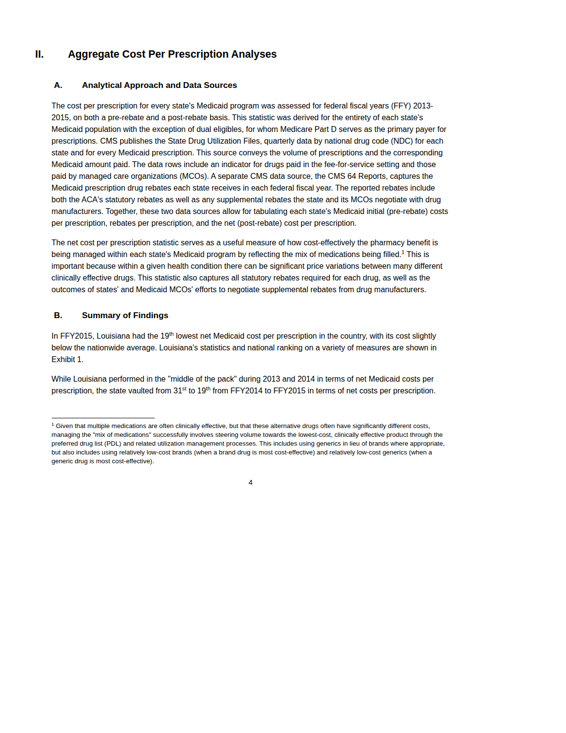II. Aggregate Cost Per Prescription Analyses
A. Analytical Approach and Data Sources
The cost per prescription for every state's Medicaid program was assessed for federal fiscal years (FFY) 2013-2015, on both a pre-rebate and a post-rebate basis. This statistic was derived for the entirety of each state's Medicaid population with the exception of dual eligibles, for whom Medicare Part D serves as the primary payer for prescriptions. CMS publishes the State Drug Utilization Files, quarterly data by national drug code (NDC) for each state and for every Medicaid prescription. This source conveys the volume of prescriptions and the corresponding Medicaid amount paid. The data rows include an indicator for drugs paid in the fee-for-service setting and those paid by managed care organizations (MCOs). A separate CMS data source, the CMS 64 Reports, captures the Medicaid prescription drug rebates each state receives in each federal fiscal year. The reported rebates include both the ACA's statutory rebates as well as any supplemental rebates the state and its MCOs negotiate with drug manufacturers. Together, these two data sources allow for tabulating each state's Medicaid initial (pre-rebate) costs per prescription, rebates per prescription, and the net (post-rebate) cost per prescription.
The net cost per prescription statistic serves as a useful measure of how cost-effectively the pharmacy benefit is being managed within each state's Medicaid program by reflecting the mix of medications being filled.1 This is important because within a given health condition there can be significant price variations between many different clinically effective drugs. This statistic also captures all statutory rebates required for each drug, as well as the outcomes of states' and Medicaid MCOs' efforts to negotiate supplemental rebates from drug manufacturers.
B. Summary of Findings
In FFY2015, Louisiana had the 19th lowest net Medicaid cost per prescription in the country, with its cost slightly below the nationwide average. Louisiana's statistics and national ranking on a variety of measures are shown in Exhibit 1.
While Louisiana performed in the "middle of the pack" during 2013 and 2014 in terms of net Medicaid costs per prescription, the state vaulted from 31st to 19th from FFY2014 to FFY2015 in terms of net costs per prescription.
1 Given that multiple medications are often clinically effective, but that these alternative drugs often have significantly different costs, managing the "mix of medications" successfully involves steering volume towards the lowest-cost, clinically effective product through the preferred drug list (PDL) and related utilization management processes. This includes using generics in lieu of brands where appropriate, but also includes using relatively low-cost brands (when a brand drug is most cost-effective) and relatively low-cost generics (when a generic drug is most cost-effective).
4